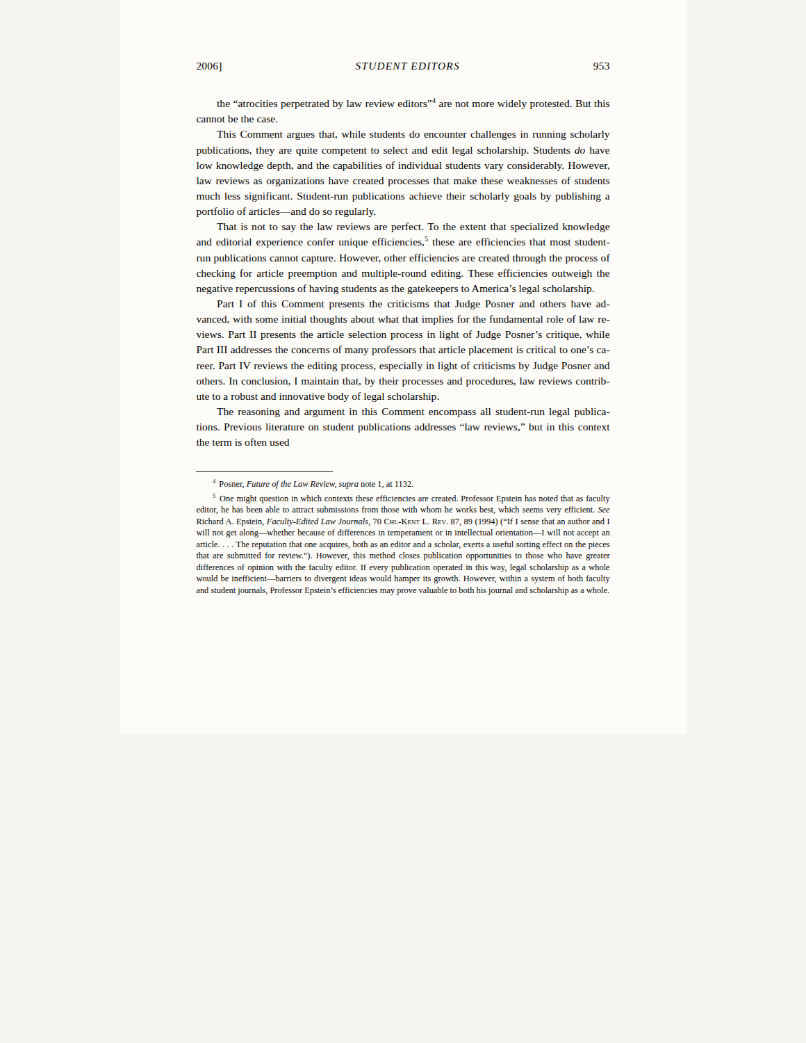2006] STUDENT EDITORS 953
the “atrocities perpetrated by law review editors”4 are not more widely protested. But this cannot be the case.
This Comment argues that, while students do encounter challenges in running scholarly publications, they are quite competent to select and edit legal scholarship. Students do have low knowledge depth, and the capabilities of individual students vary considerably. However, law reviews as organizations have created processes that make these weaknesses of students much less significant. Student-run publications achieve their scholarly goals by publishing a portfolio of articles—and do so regularly.
That is not to say the law reviews are perfect. To the extent that specialized knowledge and editorial experience confer unique efficiencies,5 these are efficiencies that most student-run publications cannot capture. However, other efficiencies are created through the process of checking for article preemption and multiple-round editing. These efficiencies outweigh the negative repercussions of having students as the gatekeepers to America’s legal scholarship.
Part I of this Comment presents the criticisms that Judge Posner and others have advanced, with some initial thoughts about what that implies for the fundamental role of law reviews. Part II presents the article selection process in light of Judge Posner’s critique, while Part III addresses the concerns of many professors that article placement is critical to one’s career. Part IV reviews the editing process, especially in light of criticisms by Judge Posner and others. In conclusion, I maintain that, by their processes and procedures, law reviews contribute to a robust and innovative body of legal scholarship.
The reasoning and argument in this Comment encompass all student-run legal publications. Previous literature on student publications addresses “law reviews,” but in this context the term is often used
4 Posner, Future of the Law Review, supra note 1, at 1132.
5 One might question in which contexts these efficiencies are created. Professor Epstein has noted that as faculty editor, he has been able to attract submissions from those with whom he works best, which seems very efficient. See Richard A. Epstein, Faculty-Edited Law Journals, 70 Chi.-Kent L. Rev. 87, 89 (1994) (“If I sense that an author and I will not get along—whether because of differences in temperament or in intellectual orientation—I will not accept an article. . . . The reputation that one acquires, both as an editor and a scholar, exerts a useful sorting effect on the pieces that are submitted for review.”). However, this method closes publication opportunities to those who have greater differences of opinion with the faculty editor. If every publication operated in this way, legal scholarship as a whole would be inefficient—barriers to divergent ideas would hamper its growth. However, within a system of both faculty and student journals, Professor Epstein’s efficiencies may prove valuable to both his journal and scholarship as a whole.